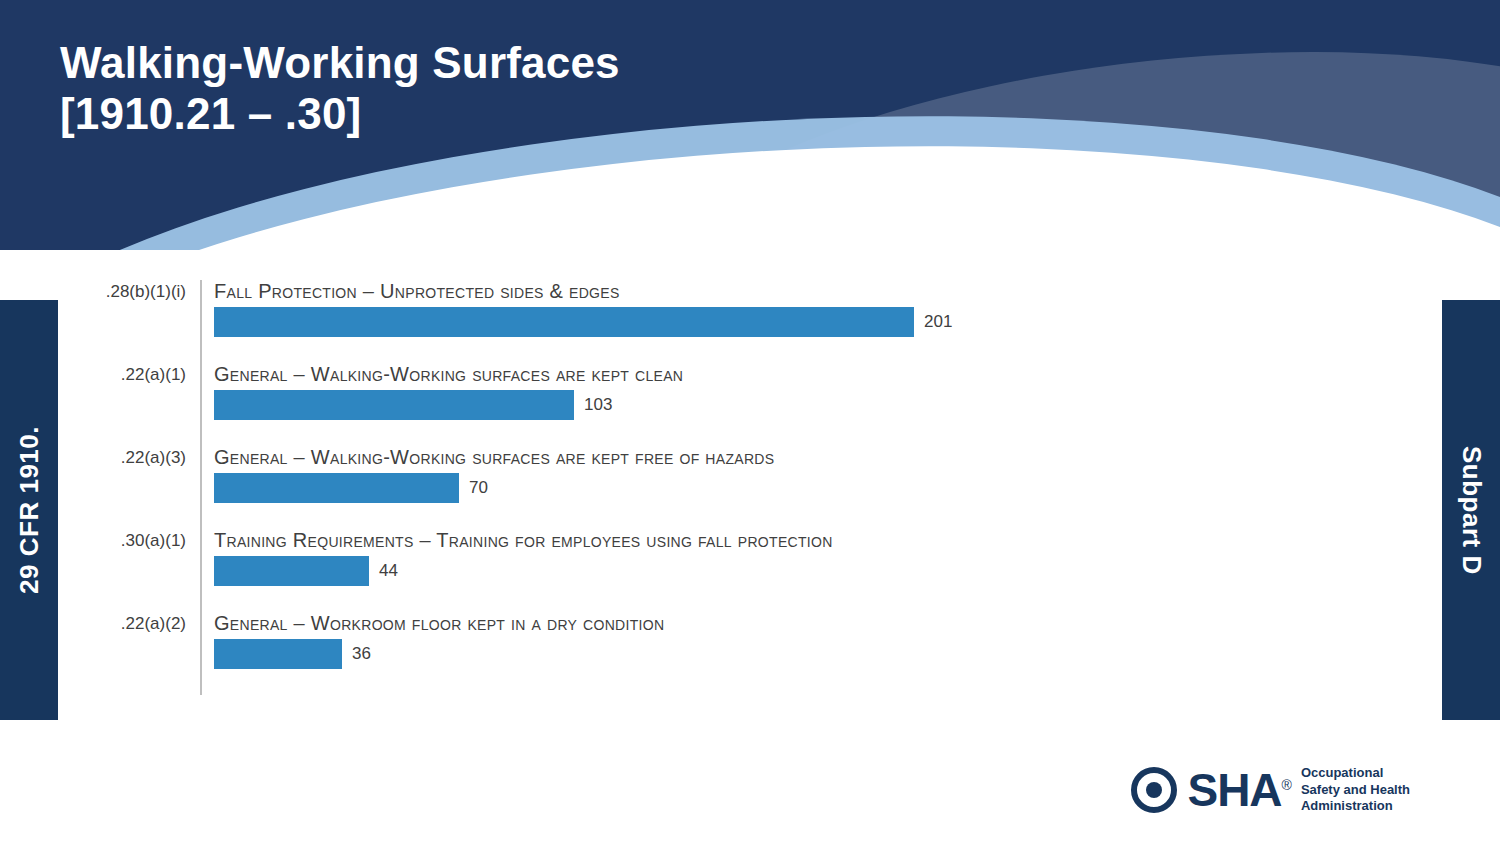Walking-Working Surfaces
[1910.21 – .30]
29 CFR 1910.
Subpart D
.28(b)(1)(i)
Fall Protection – Unprotected sides & edges
201
.22(a)(1)
General – Walking-Working surfaces are kept clean
103
.22(a)(3)
General – Walking-Working surfaces are kept free of hazards
70
.30(a)(1)
Training Requirements – Training for employees using fall protection
44
.22(a)(2)
General – Workroom floor kept in a dry condition
36
SHA®
Occupational
Safety and Health
Administration